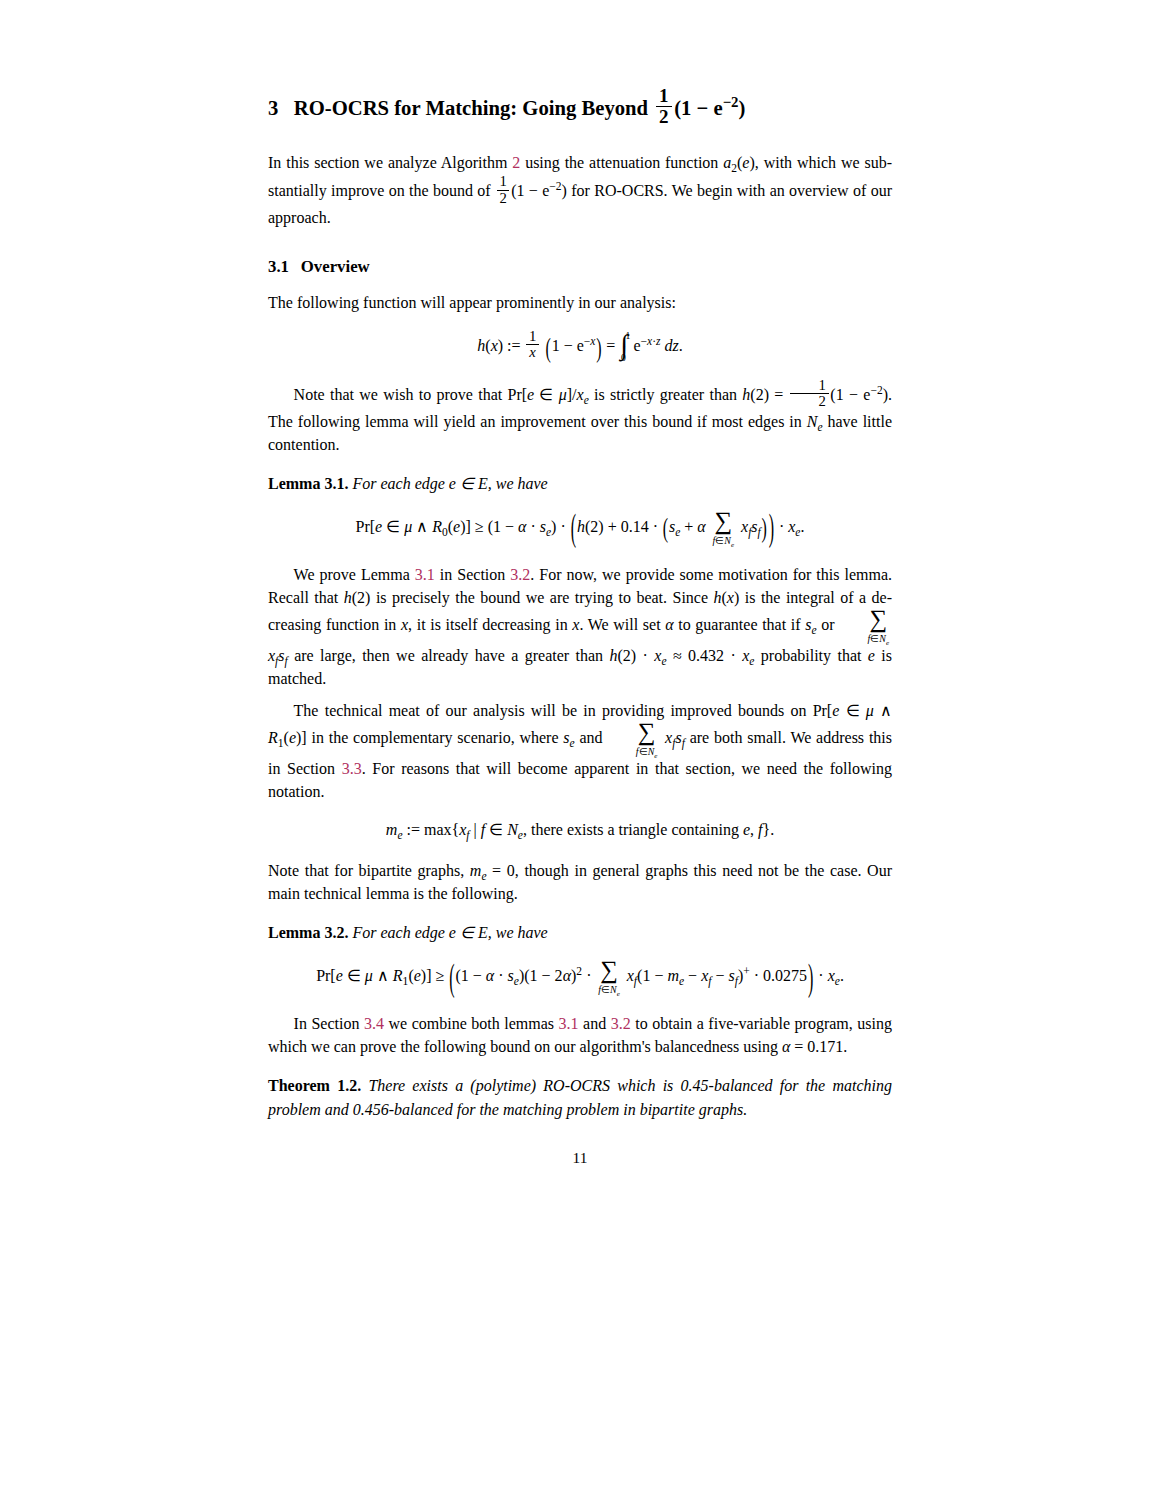3 RO-OCRS for Matching: Going Beyond 12(1 − e−2)
In this section we analyze Algorithm 2 using the attenuation function a2(e), with which we substantially improve on the bound of 12(1 − e−2) for RO-OCRS. We begin with an overview of our approach.
3.1 Overview
The following function will appear prominently in our analysis:
h(x) := 1 x (1 − e−x) = ∫10 e−x·z dz.
Note that we wish to prove that Pr[e ∈ μ]/xe is strictly greater than h(2) = 12(1 − e−2). The following lemma will yield an improvement over this bound if most edges in Ne have little contention.
Lemma 3.1. For each edge e ∈ E, we have
Pr[e ∈ μ ∧ R0(e)] ≥ (1 − α · se) · (h(2) + 0.14 · (se + α ∑f∈Ne xfsf)) · xe.
We prove Lemma 3.1 in Section 3.2. For now, we provide some motivation for this lemma. Recall that h(2) is precisely the bound we are trying to beat. Since h(x) is the integral of a decreasing function in x, it is itself decreasing in x. We will set α to guarantee that if se or ∑f∈Ne xfsf are large, then we already have a greater than h(2) · xe ≈ 0.432 · xe probability that e is matched.
The technical meat of our analysis will be in providing improved bounds on Pr[e ∈ μ ∧ R1(e)] in the complementary scenario, where se and ∑f∈Ne xfsf are both small. We address this in Section 3.3. For reasons that will become apparent in that section, we need the following notation.
me := max{xf | f ∈ Ne, there exists a triangle containing e, f}.
Note that for bipartite graphs, me = 0, though in general graphs this need not be the case. Our main technical lemma is the following.
Lemma 3.2. For each edge e ∈ E, we have
Pr[e ∈ μ ∧ R1(e)] ≥ ((1 − α · se)(1 − 2α)2 · ∑f∈Ne xf(1 − me − xf − sf)+ · 0.0275) · xe.
In Section 3.4 we combine both lemmas 3.1 and 3.2 to obtain a five-variable program, using which we can prove the following bound on our algorithm's balancedness using α = 0.171.
Theorem 1.2. There exists a (polytime) RO-OCRS which is 0.45-balanced for the matching problem and 0.456-balanced for the matching problem in bipartite graphs.
11